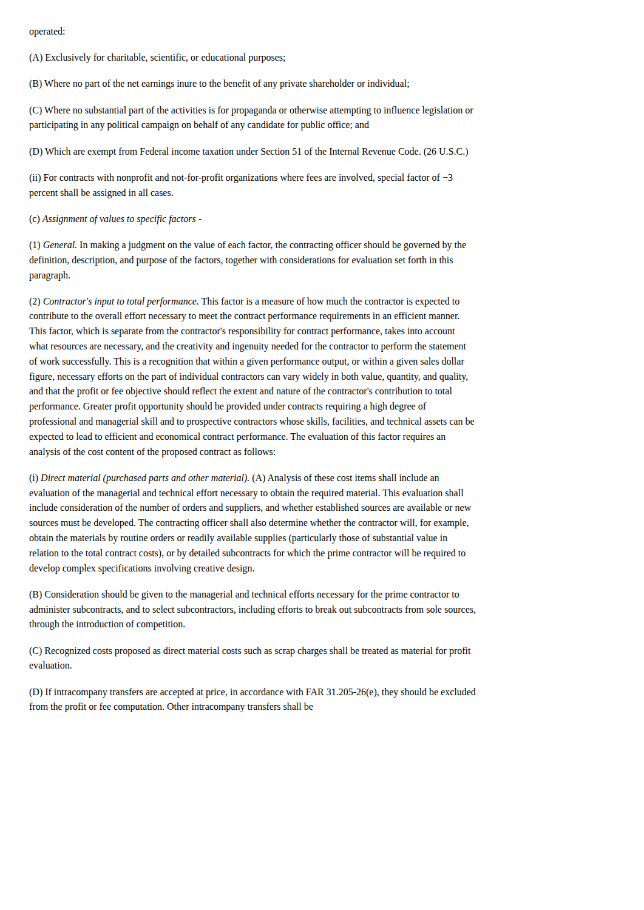operated:
(A) Exclusively for charitable, scientific, or educational purposes;
(B) Where no part of the net earnings inure to the benefit of any private shareholder or individual;
(C) Where no substantial part of the activities is for propaganda or otherwise attempting to influence legislation or participating in any political campaign on behalf of any candidate for public office; and
(D) Which are exempt from Federal income taxation under Section 51 of the Internal Revenue Code. (26 U.S.C.)
(ii) For contracts with nonprofit and not-for-profit organizations where fees are involved, special factor of −3 percent shall be assigned in all cases.
(c) Assignment of values to specific factors -
(1) General. In making a judgment on the value of each factor, the contracting officer should be governed by the definition, description, and purpose of the factors, together with considerations for evaluation set forth in this paragraph.
(2) Contractor's input to total performance. This factor is a measure of how much the contractor is expected to contribute to the overall effort necessary to meet the contract performance requirements in an efficient manner. This factor, which is separate from the contractor's responsibility for contract performance, takes into account what resources are necessary, and the creativity and ingenuity needed for the contractor to perform the statement of work successfully. This is a recognition that within a given performance output, or within a given sales dollar figure, necessary efforts on the part of individual contractors can vary widely in both value, quantity, and quality, and that the profit or fee objective should reflect the extent and nature of the contractor's contribution to total performance. Greater profit opportunity should be provided under contracts requiring a high degree of professional and managerial skill and to prospective contractors whose skills, facilities, and technical assets can be expected to lead to efficient and economical contract performance. The evaluation of this factor requires an analysis of the cost content of the proposed contract as follows:
(i) Direct material (purchased parts and other material). (A) Analysis of these cost items shall include an evaluation of the managerial and technical effort necessary to obtain the required material. This evaluation shall include consideration of the number of orders and suppliers, and whether established sources are available or new sources must be developed. The contracting officer shall also determine whether the contractor will, for example, obtain the materials by routine orders or readily available supplies (particularly those of substantial value in relation to the total contract costs), or by detailed subcontracts for which the prime contractor will be required to develop complex specifications involving creative design.
(B) Consideration should be given to the managerial and technical efforts necessary for the prime contractor to administer subcontracts, and to select subcontractors, including efforts to break out subcontracts from sole sources, through the introduction of competition.
(C) Recognized costs proposed as direct material costs such as scrap charges shall be treated as material for profit evaluation.
(D) If intracompany transfers are accepted at price, in accordance with FAR 31.205-26(e), they should be excluded from the profit or fee computation. Other intracompany transfers shall be